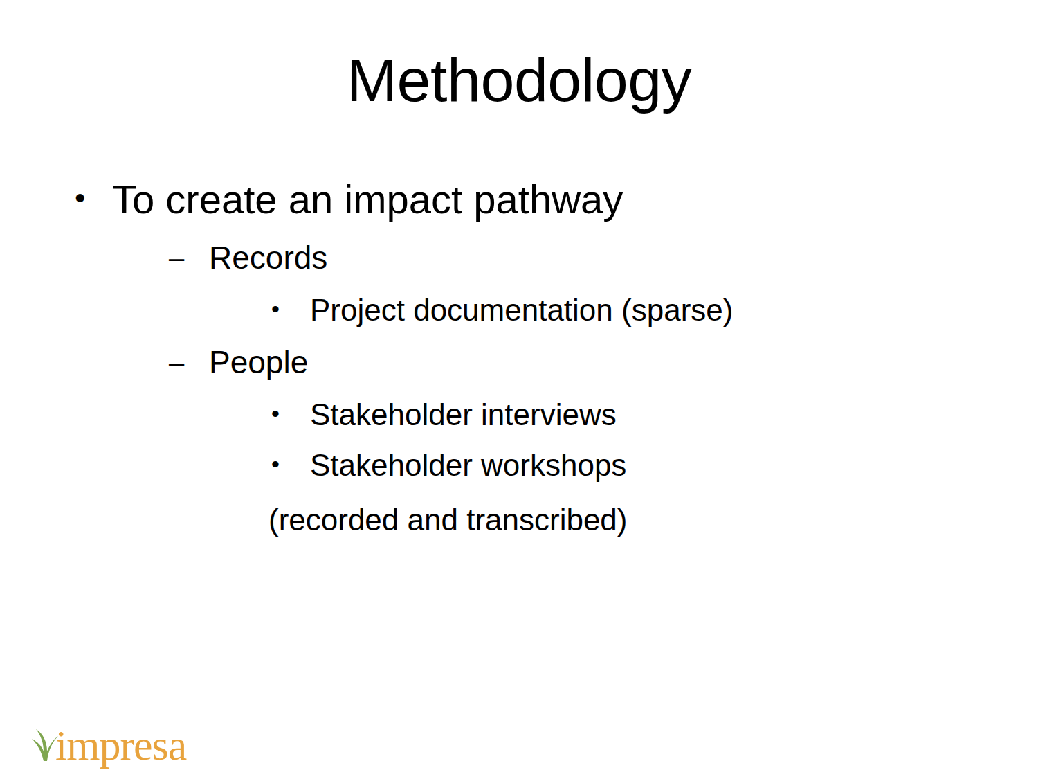Methodology
•To create an impact pathway
–Records
•Project documentation (sparse)
–People
•Stakeholder interviews
•Stakeholder workshops
(recorded and transcribed)
impresa